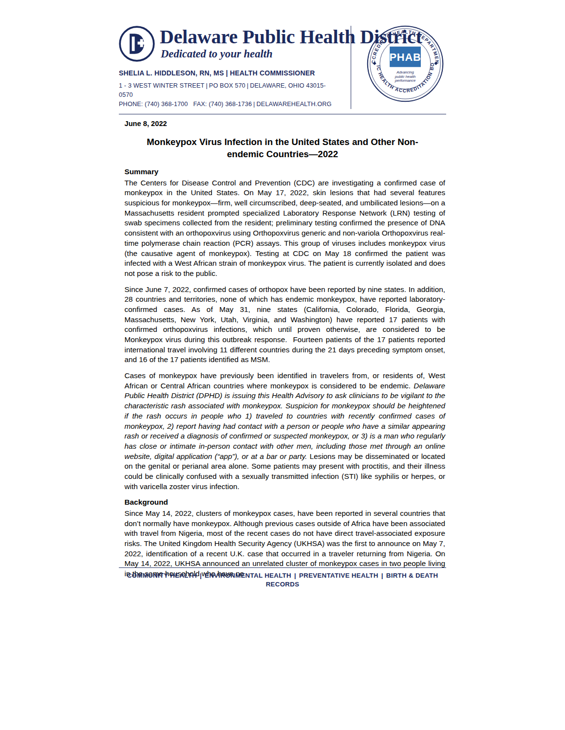Delaware Public Health District
Dedicated to your health
SHELIA L. HIDDLESON, RN, MS | HEALTH COMMISSIONER
1 - 3 WEST WINTER STREET|PO BOX 570|DELAWARE, OHIO 43015-0570
PHONE: (740) 368-1700 FAX: (740) 368-1736|DELAWAREHEALTH.ORG
ACCREDITED HEALTH DEPARTMENT PUBLIC HEALTH ACCREDITATION BOARD PHAB Advancing public health performance
June 8, 2022
Monkeypox Virus Infection in the United States and Other Non-endemic Countries—2022
Summary
The Centers for Disease Control and Prevention (CDC) are investigating a confirmed case of monkeypox in the United States. On May 17, 2022, skin lesions that had several features suspicious for monkeypox—firm, well circumscribed, deep-seated, and umbilicated lesions—on a Massachusetts resident prompted specialized Laboratory Response Network (LRN) testing of swab specimens collected from the resident; preliminary testing confirmed the presence of DNA consistent with an orthopoxvirus using Orthopoxvirus generic and non-variola Orthopoxvirus real-time polymerase chain reaction (PCR) assays. This group of viruses includes monkeypox virus (the causative agent of monkeypox). Testing at CDC on May 18 confirmed the patient was infected with a West African strain of monkeypox virus. The patient is currently isolated and does not pose a risk to the public.
Since June 7, 2022, confirmed cases of orthopox have been reported by nine states. In addition, 28 countries and territories, none of which has endemic monkeypox, have reported laboratory-confirmed cases. As of May 31, nine states (California, Colorado, Florida, Georgia, Massachusetts, New York, Utah, Virginia, and Washington) have reported 17 patients with confirmed orthopoxvirus infections, which until proven otherwise, are considered to be Monkeypox virus during this outbreak response. Fourteen patients of the 17 patients reported international travel involving 11 different countries during the 21 days preceding symptom onset, and 16 of the 17 patients identified as MSM.
Cases of monkeypox have previously been identified in travelers from, or residents of, West African or Central African countries where monkeypox is considered to be endemic. Delaware Public Health District (DPHD) is issuing this Health Advisory to ask clinicians to be vigilant to the characteristic rash associated with monkeypox. Suspicion for monkeypox should be heightened if the rash occurs in people who 1) traveled to countries with recently confirmed cases of monkeypox, 2) report having had contact with a person or people who have a similar appearing rash or received a diagnosis of confirmed or suspected monkeypox, or 3) is a man who regularly has close or intimate in-person contact with other men, including those met through an online website, digital application (“app”), or at a bar or party. Lesions may be disseminated or located on the genital or perianal area alone. Some patients may present with proctitis, and their illness could be clinically confused with a sexually transmitted infection (STI) like syphilis or herpes, or with varicella zoster virus infection.
Background
Since May 14, 2022, clusters of monkeypox cases, have been reported in several countries that don’t normally have monkeypox. Although previous cases outside of Africa have been associated with travel from Nigeria, most of the recent cases do not have direct travel-associated exposure risks. The United Kingdom Health Security Agency (UKHSA) was the first to announce on May 7, 2022, identification of a recent U.K. case that occurred in a traveler returning from Nigeria. On May 14, 2022, UKHSA announced an unrelated cluster of monkeypox cases in two people living in the same household who have no
COMMUNITY HEALTH|ENVIRONMENTAL HEALTH|PREVENTATIVE HEALTH|BIRTH & DEATH RECORDS